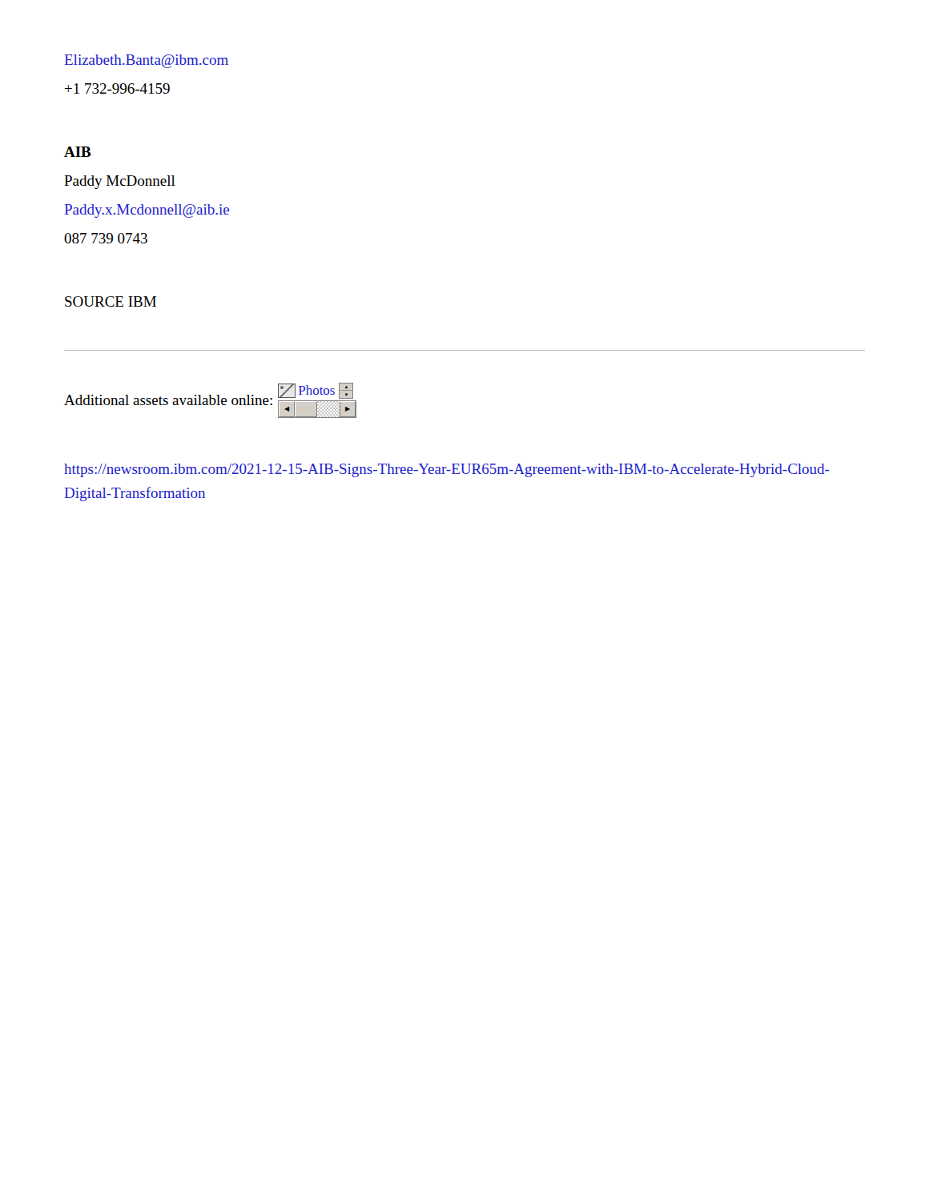Elizabeth.Banta@ibm.com
+1 732-996-4159
AIB
Paddy McDonnell
Paddy.x.Mcdonnell@aib.ie
087 739 0743
SOURCE IBM
Additional assets available online: Photos ▲ ▼ ◀ ▶
https://newsroom.ibm.com/2021-12-15-AIB-Signs-Three-Year-EUR65m-Agreement-with-IBM-to-Accelerate-Hybrid-Cloud-Digital-Transformation